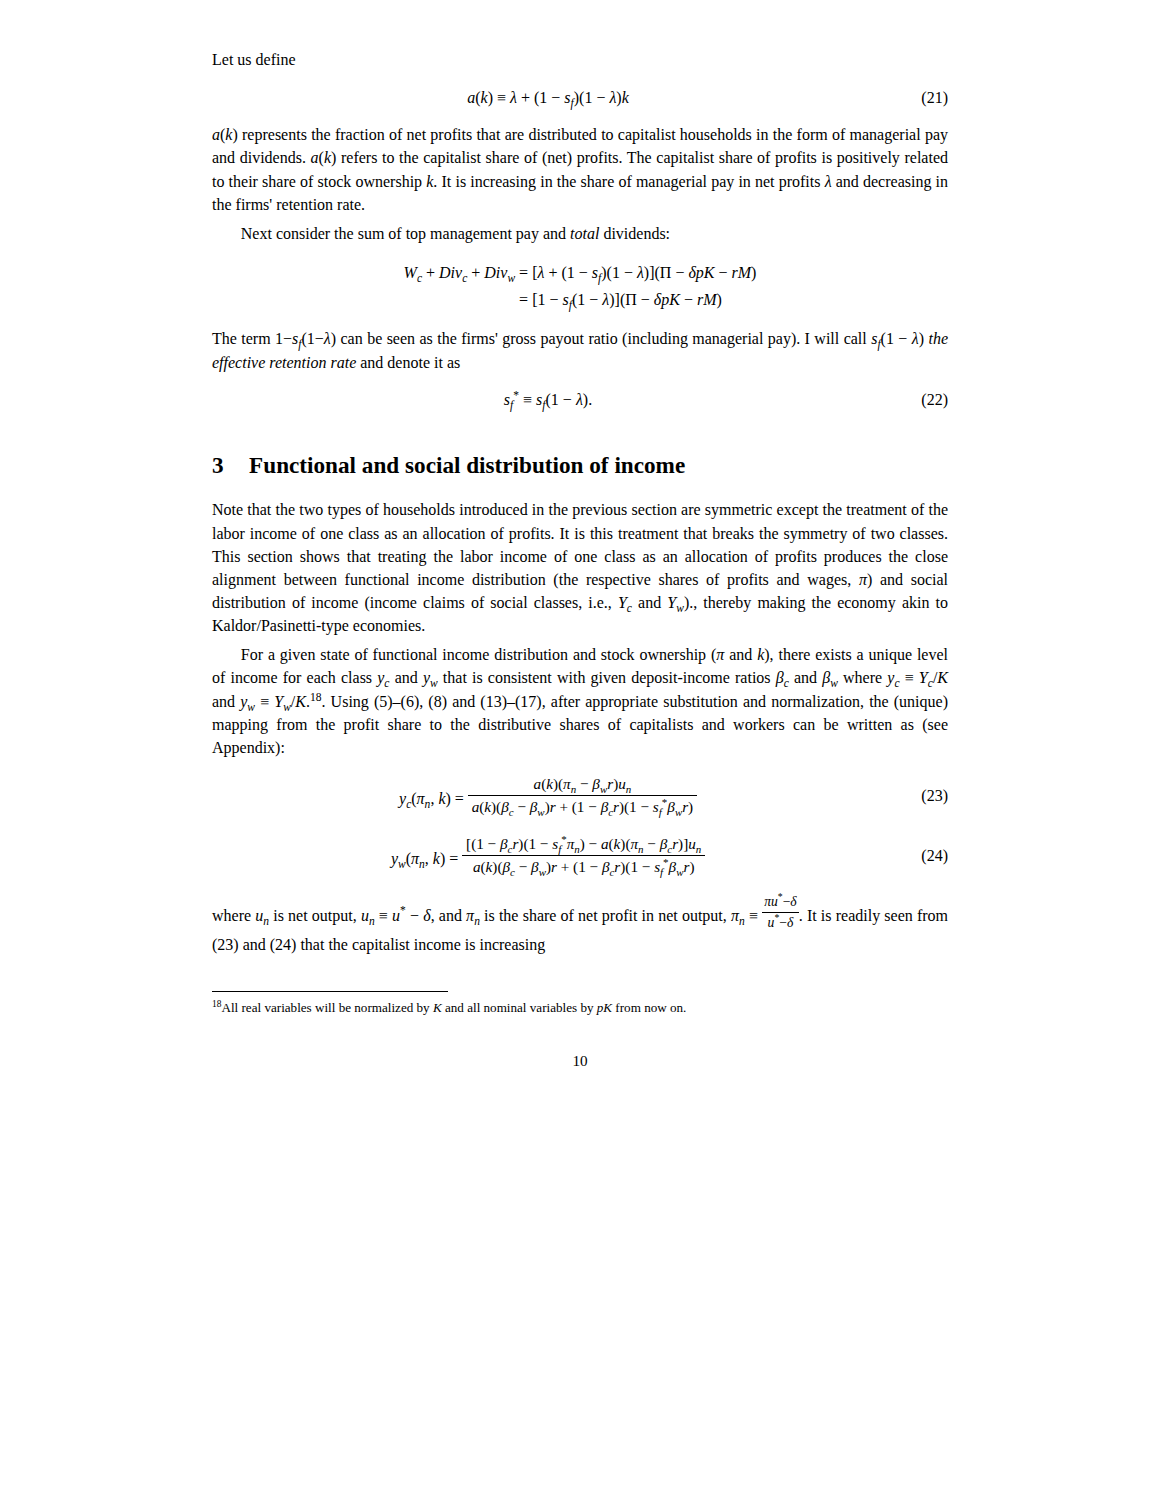Let us define
a(k) ≡ λ + (1 − sf)(1 − λ)k (21)
a(k) represents the fraction of net profits that are distributed to capitalist households in the form of managerial pay and dividends. a(k) refers to the capitalist share of (net) profits. The capitalist share of profits is positively related to their share of stock ownership k. It is increasing in the share of managerial pay in net profits λ and decreasing in the firms' retention rate.
Next consider the sum of top management pay and total dividends:
Wc + Divc + Divw
= [λ + (1 − sf)(1 − λ)](Π − δpK − rM)
= [1 − sf(1 − λ)](Π − δpK − rM)
The term 1−sf(1−λ) can be seen as the firms' gross payout ratio (including managerial pay). I will call sf(1 − λ) the effective retention rate and denote it as
sf* ≡ sf(1 − λ). (22)
3 Functional and social distribution of income
Note that the two types of households introduced in the previous section are symmetric except the treatment of the labor income of one class as an allocation of profits. It is this treatment that breaks the symmetry of two classes. This section shows that treating the labor income of one class as an allocation of profits produces the close alignment between functional income distribution (the respective shares of profits and wages, π) and social distribution of income (income claims of social classes, i.e., Yc and Yw)., thereby making the economy akin to Kaldor/Pasinetti-type economies.
For a given state of functional income distribution and stock ownership (π and k), there exists a unique level of income for each class yc and yw that is consistent with given deposit-income ratios βc and βw where yc ≡ Yc/K and yw ≡ Yw/K.18. Using (5)–(6), (8) and (13)–(17), after appropriate substitution and normalization, the (unique) mapping from the profit share to the distributive shares of capitalists and workers can be written as (see Appendix):
yc(πn, k) = a(k)(πn − βwr)un a(k)(βc − βw)r + (1 − βcr)(1 − sf*βwr) (23)
yw(πn, k) = [(1 − βcr)(1 − sf*πn) − a(k)(πn − βcr)]un a(k)(βc − βw)r + (1 − βcr)(1 − sf*βwr) (24)
where un is net output, un ≡ u* − δ, and πn is the share of net profit in net output, πn ≡ πu*−δ u*−δ. It is readily seen from (23) and (24) that the capitalist income is increasing
18All real variables will be normalized by K and all nominal variables by pK from now on.
10